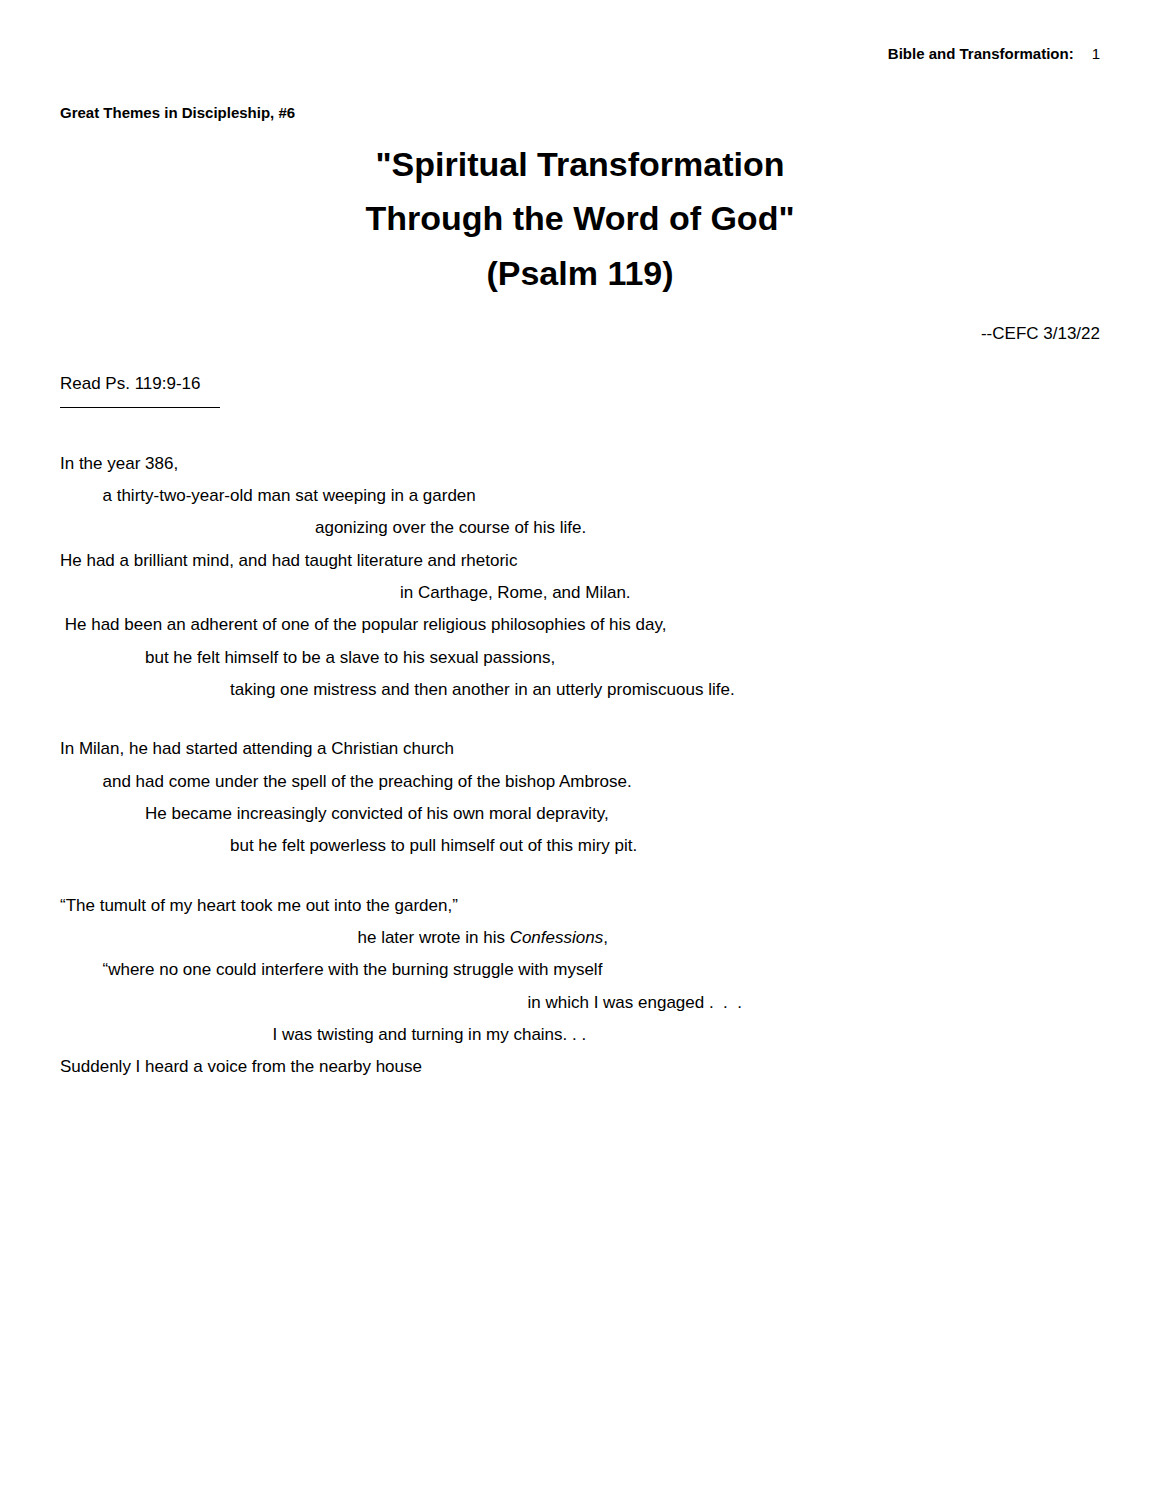Bible and Transformation:1
Great Themes in Discipleship, #6
"Spiritual Transformation Through the Word of God" (Psalm 119)
--CEFC 3/13/22
Read Ps. 119:9-16
In the year 386, a thirty-two-year-old man sat weeping in a garden agonizing over the course of his life. He had a brilliant mind, and had taught literature and rhetoric in Carthage, Rome, and Milan. He had been an adherent of one of the popular religious philosophies of his day, but he felt himself to be a slave to his sexual passions, taking one mistress and then another in an utterly promiscuous life.
In Milan, he had started attending a Christian church and had come under the spell of the preaching of the bishop Ambrose. He became increasingly convicted of his own moral depravity, but he felt powerless to pull himself out of this miry pit.
“The tumult of my heart took me out into the garden,” he later wrote in his Confessions, “where no one could interfere with the burning struggle with myself in which I was engaged . . . I was twisting and turning in my chains. . . Suddenly I heard a voice from the nearby house